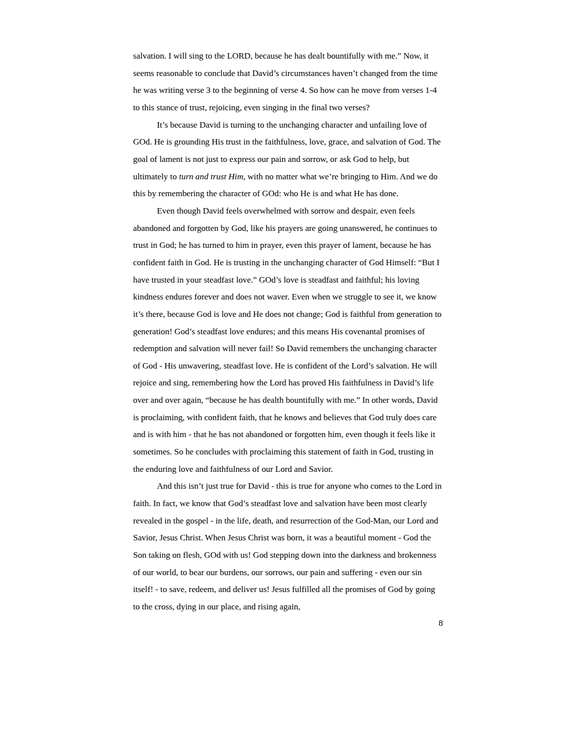salvation. I will sing to the LORD, because he has dealt bountifully with me.” Now, it seems reasonable to conclude that David’s circumstances haven’t changed from the time he was writing verse 3 to the beginning of verse 4. So how can he move from verses 1-4 to this stance of trust, rejoicing, even singing in the final two verses?
It’s because David is turning to the unchanging character and unfailing love of GOd. He is grounding His trust in the faithfulness, love, grace, and salvation of God. The goal of lament is not just to express our pain and sorrow, or ask God to help, but ultimately to turn and trust Him, with no matter what we’re bringing to Him. And we do this by remembering the character of GOd: who He is and what He has done.
Even though David feels overwhelmed with sorrow and despair, even feels abandoned and forgotten by God, like his prayers are going unanswered, he continues to trust in God; he has turned to him in prayer, even this prayer of lament, because he has confident faith in God. He is trusting in the unchanging character of God Himself: “But I have trusted in your steadfast love.” GOd’s love is steadfast and faithful; his loving kindness endures forever and does not waver. Even when we struggle to see it, we know it’s there, because God is love and He does not change; God is faithful from generation to generation! God’s steadfast love endures; and this means His covenantal promises of redemption and salvation will never fail! So David remembers the unchanging character of God - His unwavering, steadfast love. He is confident of the Lord’s salvation. He will rejoice and sing, remembering how the Lord has proved His faithfulness in David’s life over and over again, “because he has dealth bountifully with me.” In other words, David is proclaiming, with confident faith, that he knows and believes that God truly does care and is with him - that he has not abandoned or forgotten him, even though it feels like it sometimes. So he concludes with proclaiming this statement of faith in God, trusting in the enduring love and faithfulness of our Lord and Savior.
And this isn’t just true for David - this is true for anyone who comes to the Lord in faith. In fact, we know that God’s steadfast love and salvation have been most clearly revealed in the gospel - in the life, death, and resurrection of the God-Man, our Lord and Savior, Jesus Christ. When Jesus Christ was born, it was a beautiful moment - God the Son taking on flesh, GOd with us! God stepping down into the darkness and brokenness of our world, to bear our burdens, our sorrows, our pain and suffering - even our sin itself! - to save, redeem, and deliver us! Jesus fulfilled all the promises of God by going to the cross, dying in our place, and rising again,
8